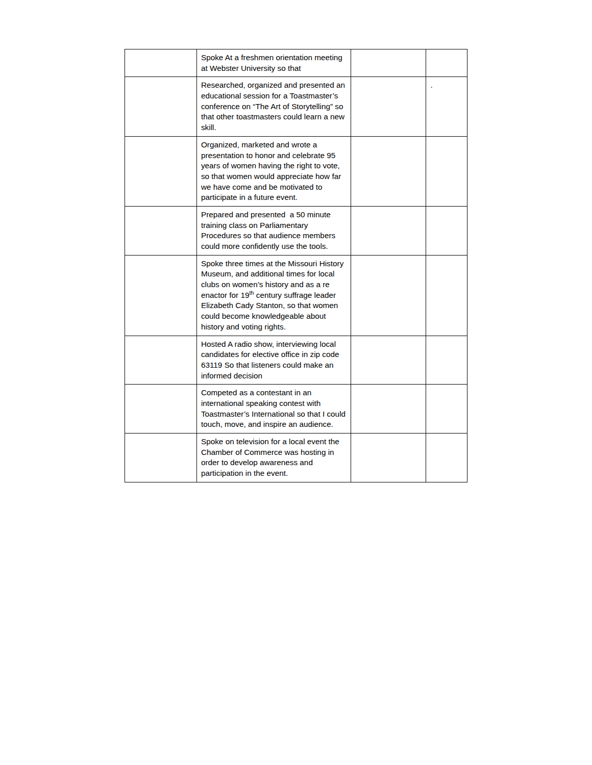| | Spoke At a freshmen orientation meeting at Webster University so that | | |
| | Researched, organized and presented an educational session for a Toastmaster’s conference on “The Art of Storytelling” so that other toastmasters could learn a new skill. | | . |
| | Organized, marketed and wrote a presentation to honor and celebrate 95 years of women having the right to vote, so that women would appreciate how far we have come and be motivated to participate in a future event. | | |
| | Prepared and presented a 50 minute training class on Parliamentary Procedures so that audience members could more confidently use the tools. | | |
| | Spoke three times at the Missouri History Museum, and additional times for local clubs on women’s history and as a re enactor for 19 th century suffrage leader Elizabeth Cady Stanton, so that women could become knowledgeable about history and voting rights. | | |
| | Hosted A radio show, interviewing local candidates for elective office in zip code 63119 So that listeners could make an informed decision | | |
| | Competed as a contestant in an international speaking contest with Toastmaster’s International so that I could touch, move, and inspire an audience. | | |
| | Spoke on television for a local event the Chamber of Commerce was hosting in order to develop awareness and participation in the event. | | |